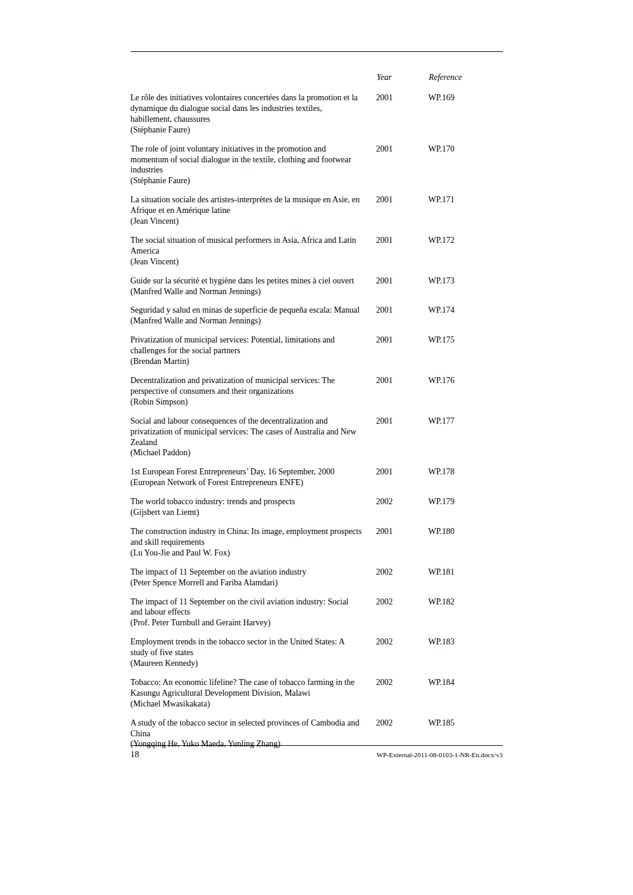| | Year | Reference |
| --- | --- | --- |
| Le rôle des initiatives volontaires concertées dans la promotion et la dynamique du dialogue social dans les industries textiles, habillement, chaussures (Stéphanie Faure) | 2001 | WP.169 |
| The role of joint voluntary initiatives in the promotion and momentum of social dialogue in the textile, clothing and footwear industries (Stéphanie Faure) | 2001 | WP.170 |
| La situation sociale des artistes-interprètes de la musique en Asie, en Afrique et en Amérique latine (Jean Vincent) | 2001 | WP.171 |
| The social situation of musical performers in Asia, Africa and Latin America (Jean Vincent) | 2001 | WP.172 |
| Guide sur la sécurité et hygiène dans les petites mines à ciel ouvert (Manfred Walle and Norman Jennings) | 2001 | WP.173 |
| Seguridad y salud en minas de superficie de pequeña escala: Manual (Manfred Walle and Norman Jennings) | 2001 | WP.174 |
| Privatization of municipal services: Potential, limitations and challenges for the social partners (Brendan Martin) | 2001 | WP.175 |
| Decentralization and privatization of municipal services: The perspective of consumers and their organizations (Robin Simpson) | 2001 | WP.176 |
| Social and labour consequences of the decentralization and privatization of municipal services: The cases of Australia and New Zealand (Michael Paddon) | 2001 | WP.177 |
| 1st European Forest Entrepreneurs’ Day, 16 September, 2000 (European Network of Forest Entrepreneurs ENFE) | 2001 | WP.178 |
| The world tobacco industry: trends and prospects (Gijsbert van Liemt) | 2002 | WP.179 |
| The construction industry in China: Its image, employment prospects and skill requirements (Lu You-Jie and Paul W. Fox) | 2001 | WP.180 |
| The impact of 11 September on the aviation industry (Peter Spence Morrell and Fariba Alamdari) | 2002 | WP.181 |
| The impact of 11 September on the civil aviation industry: Social and labour effects (Prof. Peter Turnbull and Geraint Harvey) | 2002 | WP.182 |
| Employment trends in the tobacco sector in the United States: A study of five states (Maureen Kennedy) | 2002 | WP.183 |
| Tobacco: An economic lifeline? The case of tobacco farming in the Kasungu Agricultural Development Division, Malawi (Michael Mwasikakata) | 2002 | WP.184 |
| A study of the tobacco sector in selected provinces of Cambodia and China (Yongqing He, Yuko Maeda, Yunling Zhang) | 2002 | WP.185 |
18 WP-External-2011-08-0103-1-NR-En.docx/v3